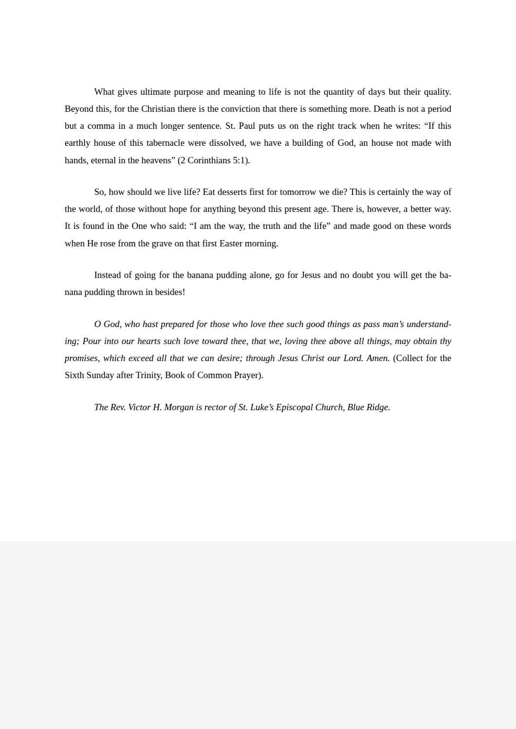What gives ultimate purpose and meaning to life is not the quantity of days but their quality. Beyond this, for the Christian there is the conviction that there is something more. Death is not a period but a comma in a much longer sentence. St. Paul puts us on the right track when he writes: “If this earthly house of this tabernacle were dissolved, we have a building of God, an house not made with hands, eternal in the heavens” (2 Corinthians 5:1).
So, how should we live life? Eat desserts first for tomorrow we die? This is certainly the way of the world, of those without hope for anything beyond this present age. There is, however, a better way. It is found in the One who said: “I am the way, the truth and the life” and made good on these words when He rose from the grave on that first Easter morning.
Instead of going for the banana pudding alone, go for Jesus and no doubt you will get the banana pudding thrown in besides!
O God, who hast prepared for those who love thee such good things as pass man’s understanding; Pour into our hearts such love toward thee, that we, loving thee above all things, may obtain thy promises, which exceed all that we can desire; through Jesus Christ our Lord. Amen. (Collect for the Sixth Sunday after Trinity, Book of Common Prayer).
The Rev. Victor H. Morgan is rector of St. Luke’s Episcopal Church, Blue Ridge.